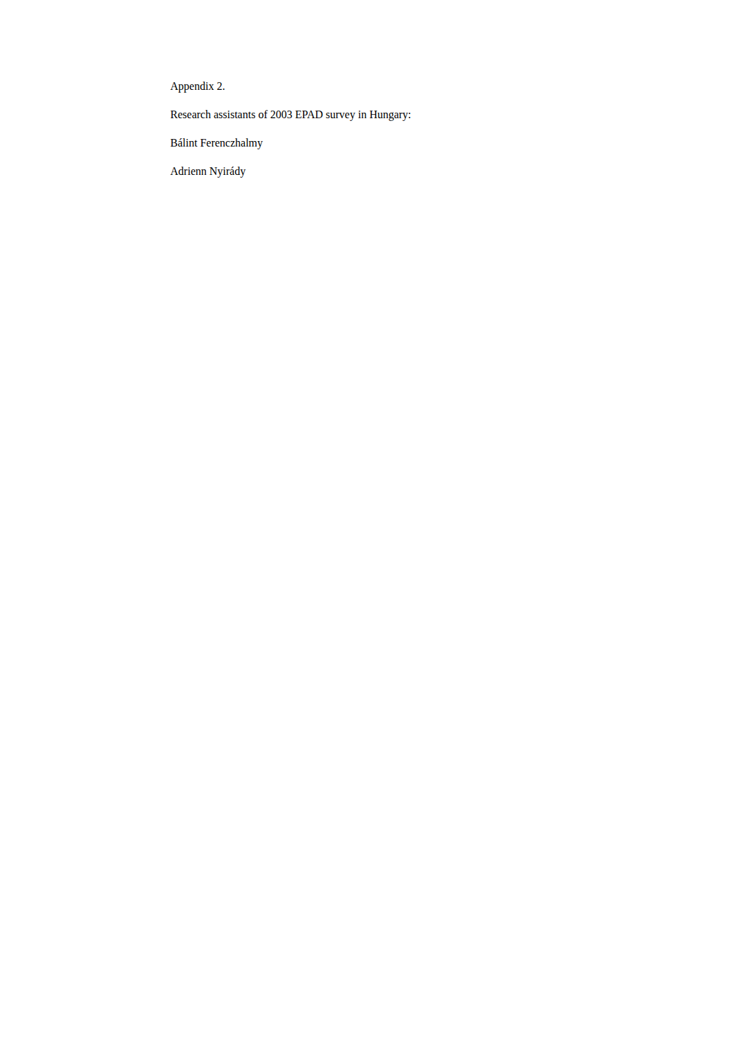Appendix 2.
Research assistants of 2003 EPAD survey in Hungary:
Bálint Ferenczhalmy
Adrienn Nyirády